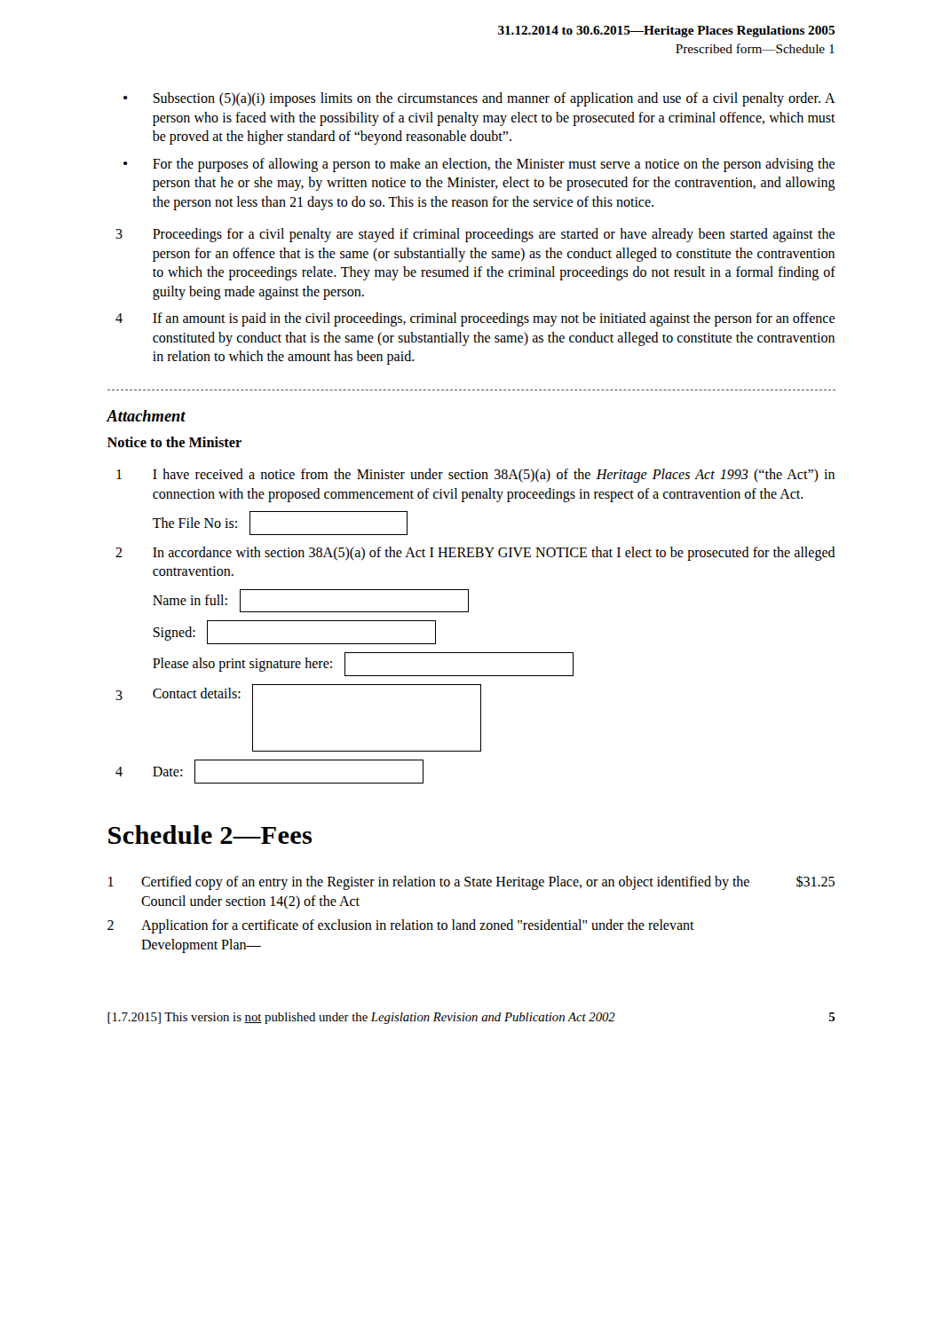31.12.2014 to 30.6.2015—Heritage Places Regulations 2005
Prescribed form—Schedule 1
Subsection (5)(a)(i) imposes limits on the circumstances and manner of application and use of a civil penalty order. A person who is faced with the possibility of a civil penalty may elect to be prosecuted for a criminal offence, which must be proved at the higher standard of “beyond reasonable doubt”.
For the purposes of allowing a person to make an election, the Minister must serve a notice on the person advising the person that he or she may, by written notice to the Minister, elect to be prosecuted for the contravention, and allowing the person not less than 21 days to do so. This is the reason for the service of this notice.
3 Proceedings for a civil penalty are stayed if criminal proceedings are started or have already been started against the person for an offence that is the same (or substantially the same) as the conduct alleged to constitute the contravention to which the proceedings relate. They may be resumed if the criminal proceedings do not result in a formal finding of guilty being made against the person.
4 If an amount is paid in the civil proceedings, criminal proceedings may not be initiated against the person for an offence constituted by conduct that is the same (or substantially the same) as the conduct alleged to constitute the contravention in relation to which the amount has been paid.
Attachment
Notice to the Minister
1 I have received a notice from the Minister under section 38A(5)(a) of the Heritage Places Act 1993 (“the Act”) in connection with the proposed commencement of civil penalty proceedings in respect of a contravention of the Act.
The File No is:
2 In accordance with section 38A(5)(a) of the Act I HEREBY GIVE NOTICE that I elect to be prosecuted for the alleged contravention.
Name in full:
Signed:
Please also print signature here:
3
Contact details:
4
Date:
Schedule 2—Fees
| 1 | Certified copy of an entry in the Register in relation to a State Heritage Place, or an object identified by the Council under section 14(2) of the Act | $31.25 |
| 2 | Application for a certificate of exclusion in relation to land zoned "residential" under the relevant Development Plan— | |
[1.7.2015] This version is not published under the Legislation Revision and Publication Act 2002
5